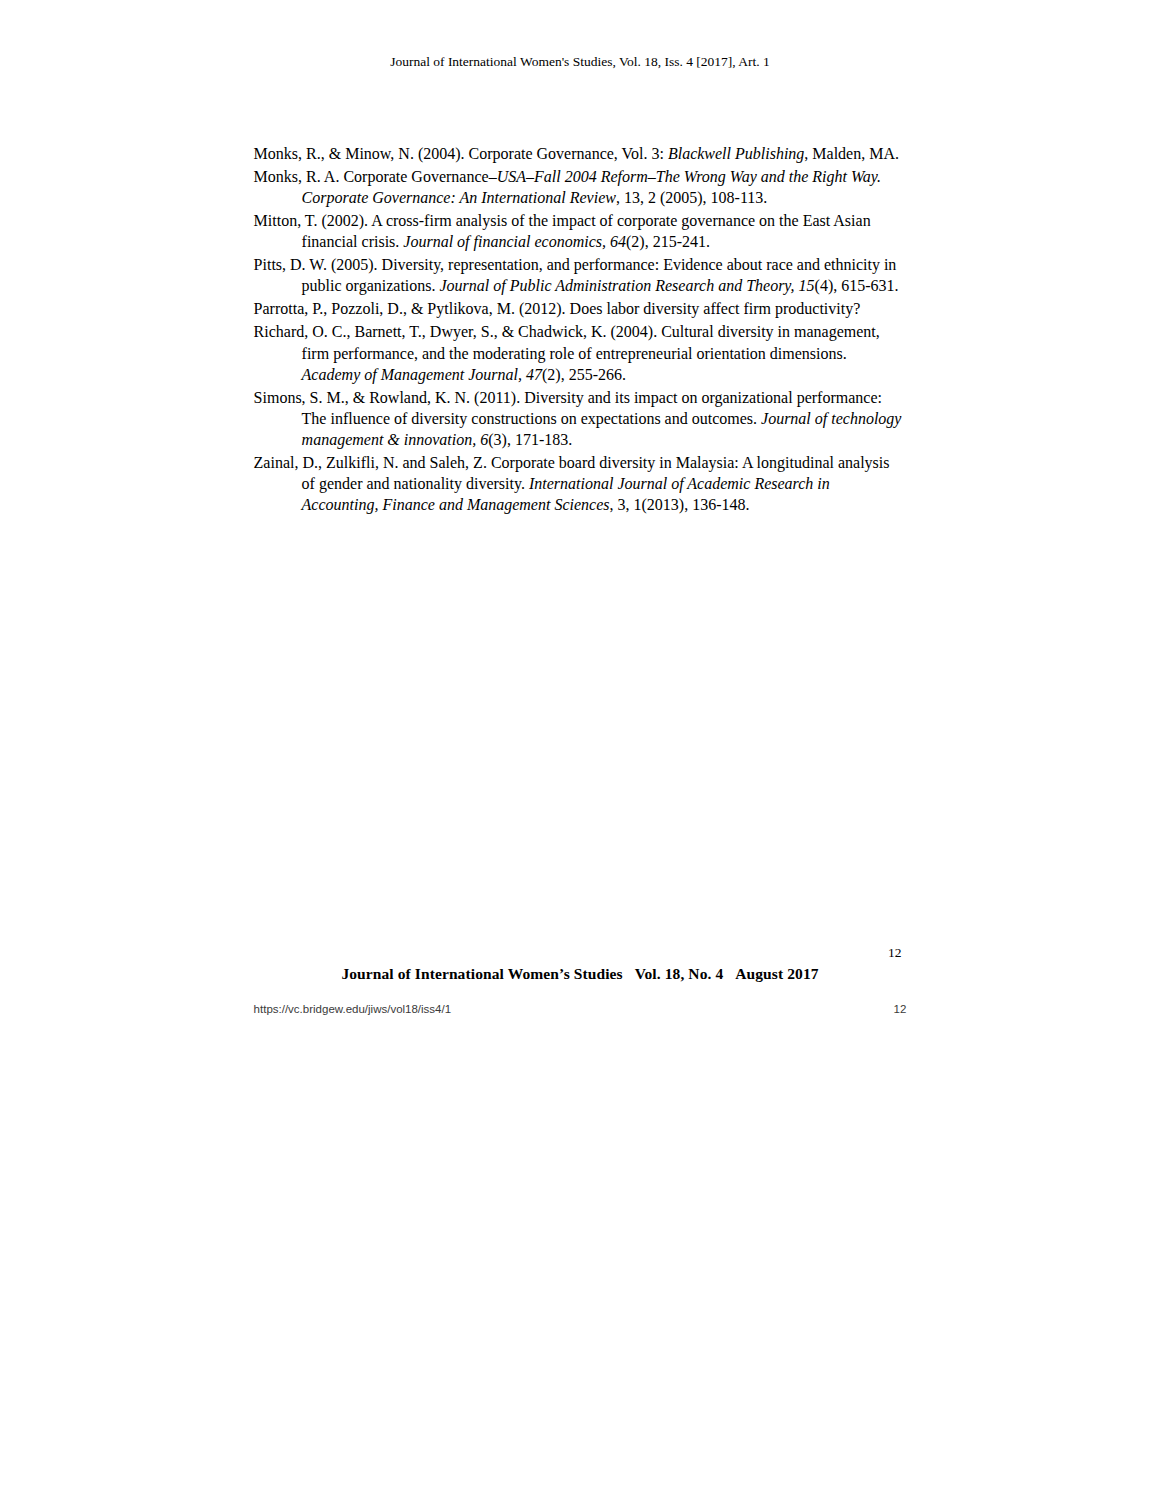Journal of International Women's Studies, Vol. 18, Iss. 4 [2017], Art. 1
Monks, R., & Minow, N. (2004). Corporate Governance, Vol. 3: Blackwell Publishing, Malden, MA.
Monks, R. A. Corporate Governance–USA–Fall 2004 Reform–The Wrong Way and the Right Way. Corporate Governance: An International Review, 13, 2 (2005), 108-113.
Mitton, T. (2002). A cross-firm analysis of the impact of corporate governance on the East Asian financial crisis. Journal of financial economics, 64(2), 215-241.
Pitts, D. W. (2005). Diversity, representation, and performance: Evidence about race and ethnicity in public organizations. Journal of Public Administration Research and Theory, 15(4), 615-631.
Parrotta, P., Pozzoli, D., & Pytlikova, M. (2012). Does labor diversity affect firm productivity?
Richard, O. C., Barnett, T., Dwyer, S., & Chadwick, K. (2004). Cultural diversity in management, firm performance, and the moderating role of entrepreneurial orientation dimensions. Academy of Management Journal, 47(2), 255-266.
Simons, S. M., & Rowland, K. N. (2011). Diversity and its impact on organizational performance: The influence of diversity constructions on expectations and outcomes. Journal of technology management & innovation, 6(3), 171-183.
Zainal, D., Zulkifli, N. and Saleh, Z. Corporate board diversity in Malaysia: A longitudinal analysis of gender and nationality diversity. International Journal of Academic Research in Accounting, Finance and Management Sciences, 3, 1(2013), 136-148.
12
Journal of International Women’s Studies Vol. 18, No. 4 August 2017
https://vc.bridgew.edu/jiws/vol18/iss4/1 12